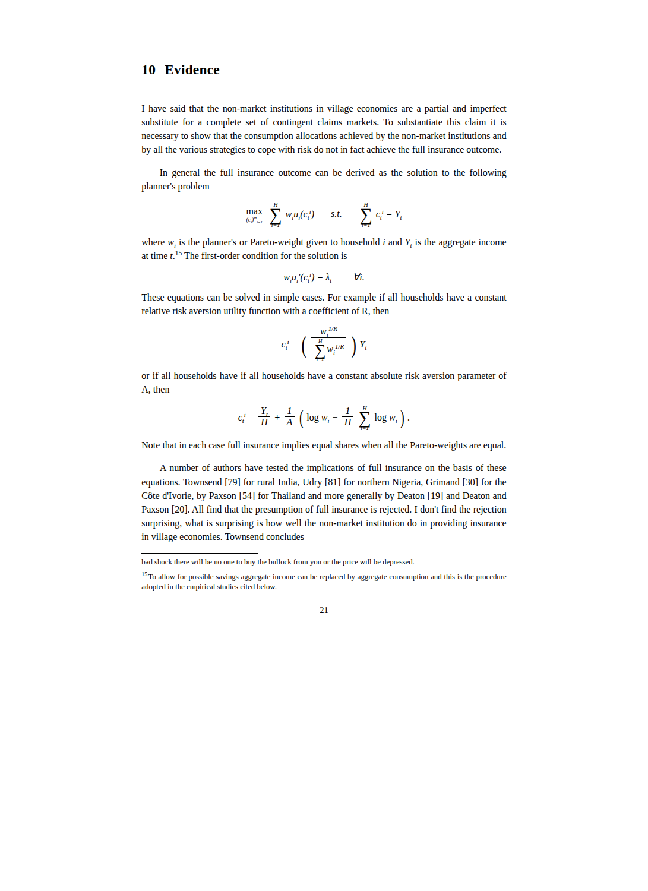10 Evidence
I have said that the non-market institutions in village economies are a partial and imperfect substitute for a complete set of contingent claims markets. To substantiate this claim it is necessary to show that the consumption allocations achieved by the non-market institutions and by all the various strategies to cope with risk do not in fact achieve the full insurance outcome.
In general the full insurance outcome can be derived as the solution to the following planner's problem
max(ci)Hi=1 H∑i=1 wiui(cti) s.t. H∑i=1 cti = Yt
where wi is the planner's or Pareto-weight given to household i and Yt is the aggregate income at time t.15 The first-order condition for the solution is
wiui′(cti) = λt ∀i.
These equations can be solved in simple cases. For example if all households have a constant relative risk aversion utility function with a coefficient of R, then
cti = ( wi1/R H∑i=1 wi1/R ) Yt
or if all households have if all households have a constant absolute risk aversion parameter of A, then
cti = Yt H + 1 A ( log wi − 1 H H∑i=1 log wi ) .
Note that in each case full insurance implies equal shares when all the Pareto-weights are equal.
A number of authors have tested the implications of full insurance on the basis of these equations. Townsend [79] for rural India, Udry [81] for northern Nigeria, Grimand [30] for the Côte d'Ivorie, by Paxson [54] for Thailand and more generally by Deaton [19] and Deaton and Paxson [20]. All find that the presumption of full insurance is rejected. I don't find the rejection surprising, what is surprising is how well the non-market institution do in providing insurance in village economies. Townsend concludes
bad shock there will be no one to buy the bullock from you or the price will be depressed.
15 To allow for possible savings aggregate income can be replaced by aggregate consumption and this is the procedure adopted in the empirical studies cited below.
21